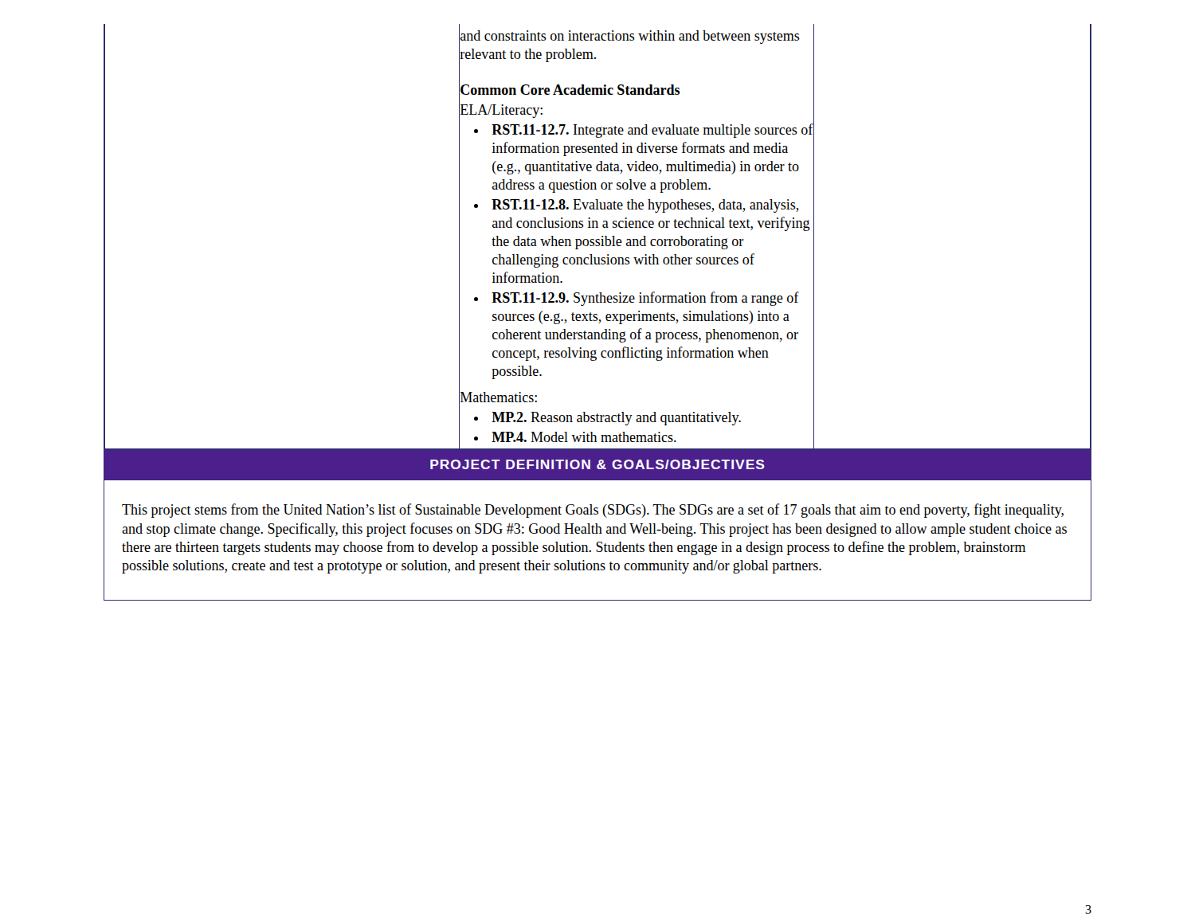| | and constraints on interactions within and between systems relevant to the problem. Common Core Academic Standards ELA/Literacy: RST.11-12.7. Integrate and evaluate multiple sources of information presented in diverse formats and media (e.g., quantitative data, video, multimedia) in order to address a question or solve a problem. RST.11-12.8. Evaluate the hypotheses, data, analysis, and conclusions in a science or technical text, verifying the data when possible and corroborating or challenging conclusions with other sources of information. RST.11-12.9. Synthesize information from a range of sources (e.g., texts, experiments, simulations) into a coherent understanding of a process, phenomenon, or concept, resolving conflicting information when possible. Mathematics: MP.2. Reason abstractly and quantitatively. MP.4. Model with mathematics. | |
PROJECT DEFINITION & GOALS/OBJECTIVES
This project stems from the United Nation’s list of Sustainable Development Goals (SDGs). The SDGs are a set of 17 goals that aim to end poverty, fight inequality, and stop climate change. Specifically, this project focuses on SDG #3: Good Health and Well-being. This project has been designed to allow ample student choice as there are thirteen targets students may choose from to develop a possible solution. Students then engage in a design process to define the problem, brainstorm possible solutions, create and test a prototype or solution, and present their solutions to community and/or global partners.
3